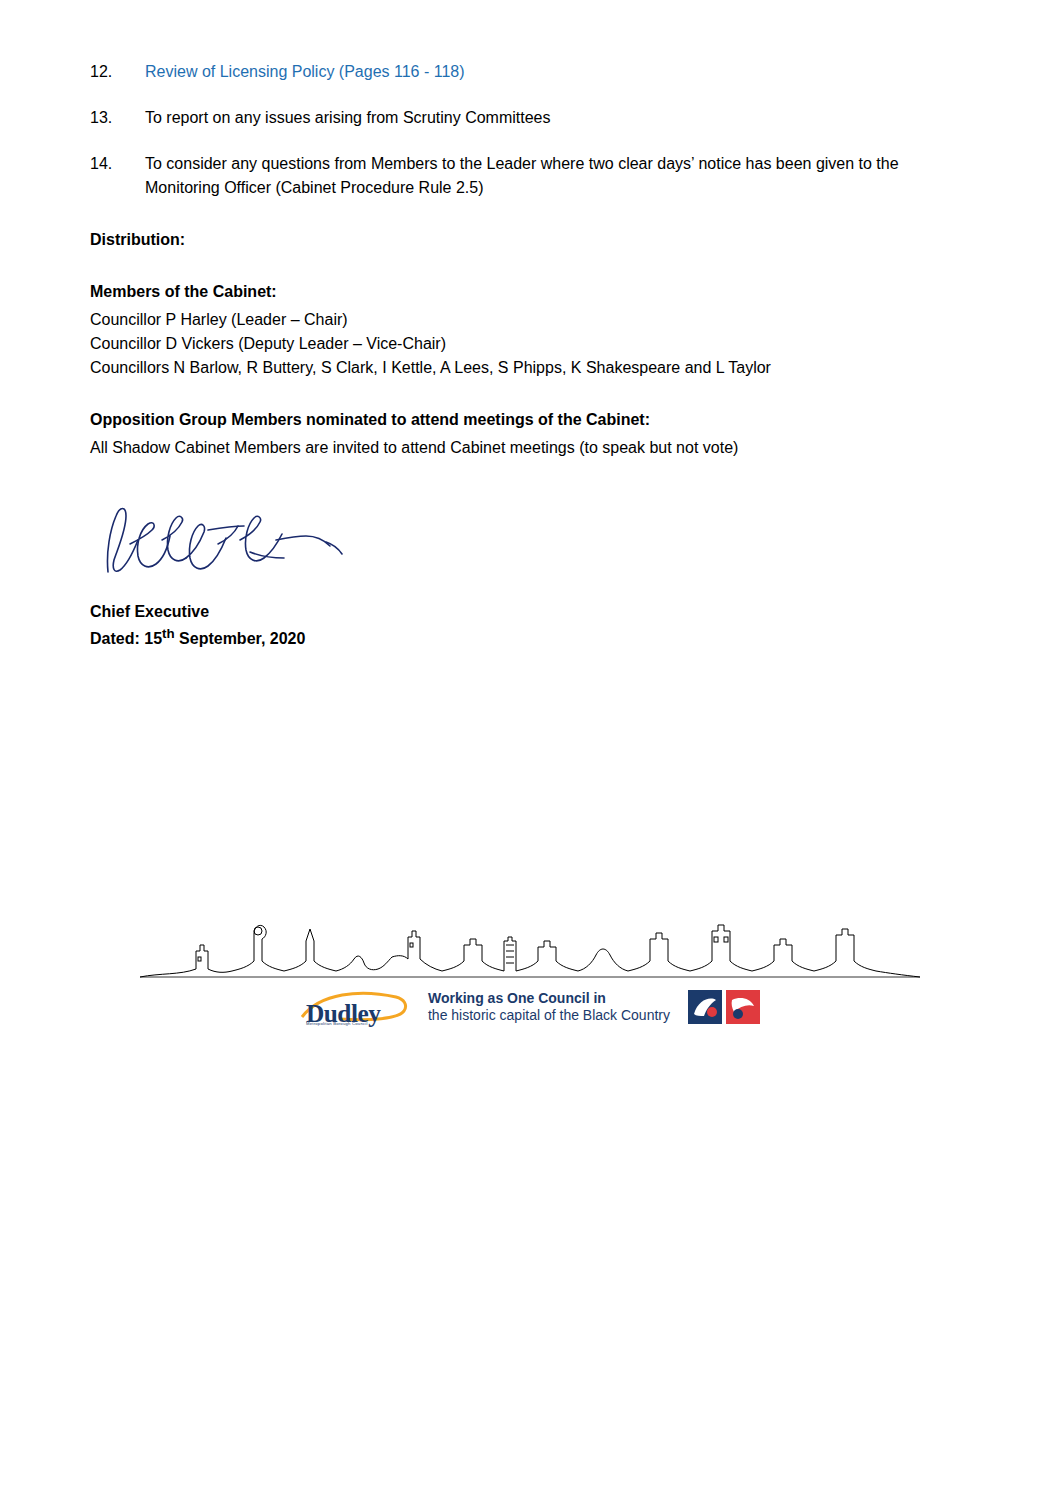12. Review of Licensing Policy (Pages 116 - 118)
13. To report on any issues arising from Scrutiny Committees
14. To consider any questions from Members to the Leader where two clear days’ notice has been given to the Monitoring Officer (Cabinet Procedure Rule 2.5)
Distribution:
Members of the Cabinet:
Councillor P Harley (Leader – Chair)
Councillor D Vickers (Deputy Leader – Vice-Chair)
Councillors N Barlow, R Buttery, S Clark, I Kettle, A Lees, S Phipps, K Shakespeare and L Taylor
Opposition Group Members nominated to attend meetings of the Cabinet:
All Shadow Cabinet Members are invited to attend Cabinet meetings (to speak but not vote)
Chief Executive
Dated: 15th September, 2020
Dudley Metropolitan Borough Council
Working as One Council in
the historic capital of the Black Country